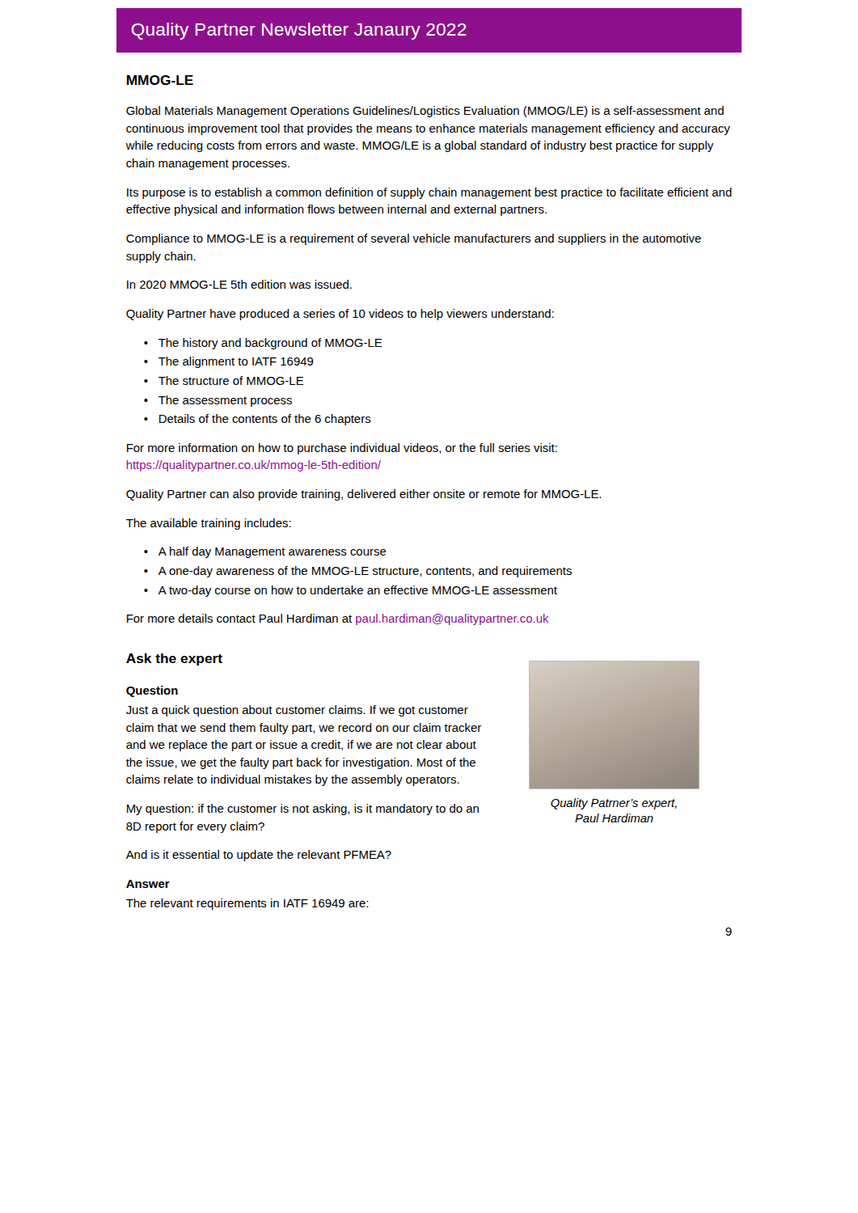Quality Partner Newsletter Janaury 2022
MMOG-LE
Global Materials Management Operations Guidelines/Logistics Evaluation (MMOG/LE) is a self-assessment and continuous improvement tool that provides the means to enhance materials management efficiency and accuracy while reducing costs from errors and waste. MMOG/LE is a global standard of industry best practice for supply chain management processes.
Its purpose is to establish a common definition of supply chain management best practice to facilitate efficient and effective physical and information flows between internal and external partners.
Compliance to MMOG-LE is a requirement of several vehicle manufacturers and suppliers in the automotive supply chain.
In 2020 MMOG-LE 5th edition was issued.
Quality Partner have produced a series of 10 videos to help viewers understand:
The history and background of MMOG-LE
The alignment to IATF 16949
The structure of MMOG-LE
The assessment process
Details of the contents of the 6 chapters
For more information on how to purchase individual videos, or the full series visit:
https://qualitypartner.co.uk/mmog-le-5th-edition/
Quality Partner can also provide training, delivered either onsite or remote for MMOG-LE.
The available training includes:
A half day Management awareness course
A one-day awareness of the MMOG-LE structure, contents, and requirements
A two-day course on how to undertake an effective MMOG-LE assessment
For more details contact Paul Hardiman at paul.hardiman@qualitypartner.co.uk
Ask the expert
Question
Just a quick question about customer claims. If we got customer claim that we send them faulty part, we record on our claim tracker and we replace the part or issue a credit, if we are not clear about the issue, we get the faulty part back for investigation. Most of the claims relate to individual mistakes by the assembly operators.
My question: if the customer is not asking, is it mandatory to do an 8D report for every claim?
And is it essential to update the relevant PFMEA?
Answer
The relevant requirements in IATF 16949 are:
Quality Patrner’s expert,
Paul Hardiman
9